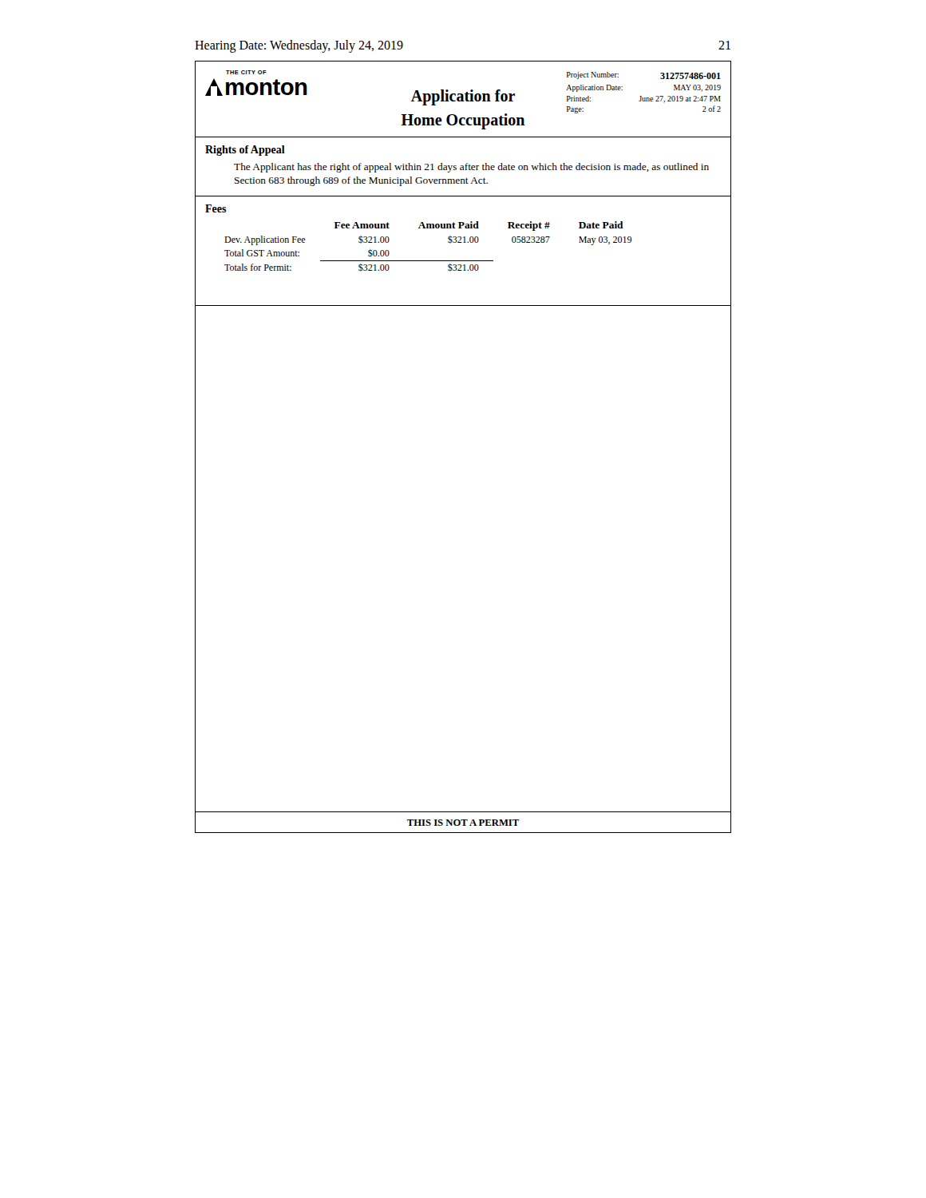Hearing Date: Wednesday, July 24, 2019
21
THE CITY OF
monton
Application for
Home Occupation
Project Number: 312757486-001
Application Date: MAY 03, 2019
Printed: June 27, 2019 at 2:47 PM
Page: 2 of 2
Rights of Appeal
The Applicant has the right of appeal within 21 days after the date on which the decision is made, as outlined in Section 683 through 689 of the Municipal Government Act.
Fees
| | Fee Amount | Amount Paid | Receipt # | Date Paid |
| --- | --- | --- | --- | --- |
| Dev. Application Fee | $321.00 | $321.00 | 05823287 | May 03, 2019 |
| Total GST Amount: | $0.00 | | | |
| Totals for Permit: | $321.00 | $321.00 | | |
THIS IS NOT A PERMIT